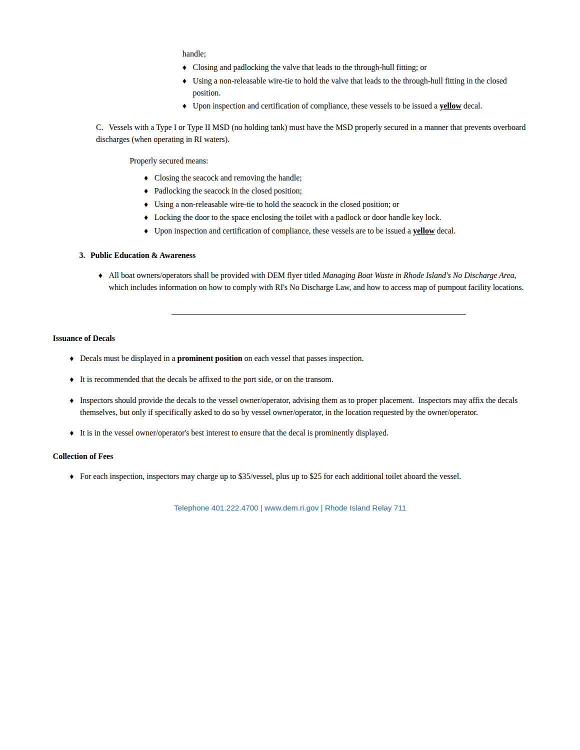handle;
Closing and padlocking the valve that leads to the through-hull fitting; or
Using a non-releasable wire-tie to hold the valve that leads to the through-hull fitting in the closed position.
Upon inspection and certification of compliance, these vessels to be issued a yellow decal.
C. Vessels with a Type I or Type II MSD (no holding tank) must have the MSD properly secured in a manner that prevents overboard discharges (when operating in RI waters).
Properly secured means:
Closing the seacock and removing the handle;
Padlocking the seacock in the closed position;
Using a non-releasable wire-tie to hold the seacock in the closed position; or
Locking the door to the space enclosing the toilet with a padlock or door handle key lock.
Upon inspection and certification of compliance, these vessels are to be issued a yellow decal.
3. Public Education & Awareness
All boat owners/operators shall be provided with DEM flyer titled Managing Boat Waste in Rhode Island's No Discharge Area, which includes information on how to comply with RI's No Discharge Law, and how to access map of pumpout facility locations.
Issuance of Decals
Decals must be displayed in a prominent position on each vessel that passes inspection.
It is recommended that the decals be affixed to the port side, or on the transom.
Inspectors should provide the decals to the vessel owner/operator, advising them as to proper placement. Inspectors may affix the decals themselves, but only if specifically asked to do so by vessel owner/operator, in the location requested by the owner/operator.
It is in the vessel owner/operator's best interest to ensure that the decal is prominently displayed.
Collection of Fees
For each inspection, inspectors may charge up to $35/vessel, plus up to $25 for each additional toilet aboard the vessel.
Telephone 401.222.4700 | www.dem.ri.gov | Rhode Island Relay 711